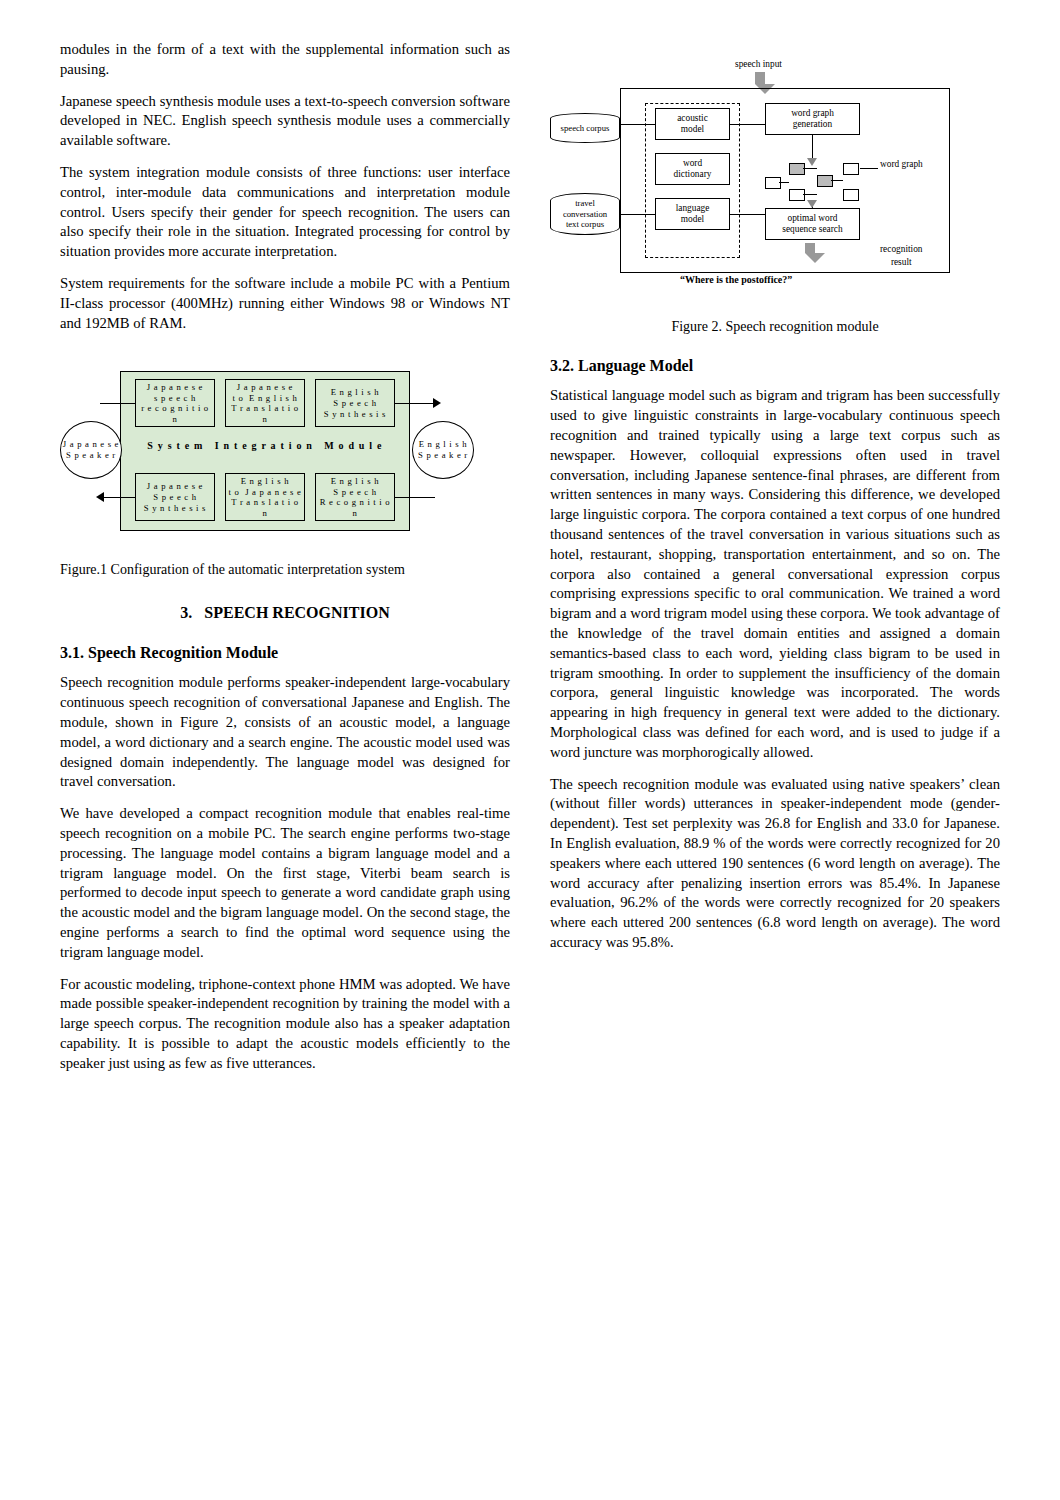modules in the form of a text with the supplemental information such as pausing.
Japanese speech synthesis module uses a text-to-speech conversion software developed in NEC. English speech synthesis module uses a commercially available software.
The system integration module consists of three functions: user interface control, inter-module data communications and interpretation module control. Users specify their gender for speech recognition. The users can also specify their role in the situation. Integrated processing for control by situation provides more accurate interpretation.
System requirements for the software include a mobile PC with a Pentium II-class processor (400MHz) running either Windows 98 or Windows NT and 192MB of RAM.
S y s t e m I n t e g r a t i o n M o d u l e
J a p a n e s e
s p e e c h
r e c o g n i t i o n
J a p a n e s e
t o E n g l i s h
T r a n s l a t i o n
E n g l i s h
S p e e c h
S y n t h e s i s
J a p a n e s e
S p e e c h
S y n t h e s i s
E n g l i s h
t o J a p a n e s e
T r a n s l a t i o n
E n g l i s h
S p e e c h
R e c o g n i t i o n
J a p a n e s e
S p e a k e r
E n g l i s h
S p e a k e r
Figure.1 Configuration of the automatic interpretation system
3. SPEECH RECOGNITION
3.1. Speech Recognition Module
Speech recognition module performs speaker-independent large-vocabulary continuous speech recognition of conversational Japanese and English. The module, shown in Figure 2, consists of an acoustic model, a language model, a word dictionary and a search engine. The acoustic model used was designed domain independently. The language model was designed for travel conversation.
We have developed a compact recognition module that enables real-time speech recognition on a mobile PC. The search engine performs two-stage processing. The language model contains a bigram language model and a trigram language model. On the first stage, Viterbi beam search is performed to decode input speech to generate a word candidate graph using the acoustic model and the bigram language model. On the second stage, the engine performs a search to find the optimal word sequence using the trigram language model.
For acoustic modeling, triphone-context phone HMM was adopted. We have made possible speaker-independent recognition by training the model with a large speech corpus. The recognition module also has a speaker adaptation capability. It is possible to adapt the acoustic models efficiently to the speaker just using as few as five utterances.
speech input
acoustic
model
word
dictionary
language
model
word graph
generation
optimal word
sequence search
speech corpus
travel
conversation
text corpus
word graph
recognition
result
“Where is the postoffice?”
Figure 2. Speech recognition module
3.2. Language Model
Statistical language model such as bigram and trigram has been successfully used to give linguistic constraints in large-vocabulary continuous speech recognition and trained typically using a large text corpus such as newspaper. However, colloquial expressions often used in travel conversation, including Japanese sentence-final phrases, are different from written sentences in many ways. Considering this difference, we developed large linguistic corpora. The corpora contained a text corpus of one hundred thousand sentences of the travel conversation in various situations such as hotel, restaurant, shopping, transportation entertainment, and so on. The corpora also contained a general conversational expression corpus comprising expressions specific to oral communication. We trained a word bigram and a word trigram model using these corpora. We took advantage of the knowledge of the travel domain entities and assigned a domain semantics-based class to each word, yielding class bigram to be used in trigram smoothing. In order to supplement the insufficiency of the domain corpora, general linguistic knowledge was incorporated. The words appearing in high frequency in general text were added to the dictionary. Morphological class was defined for each word, and is used to judge if a word juncture was morphorogically allowed.
The speech recognition module was evaluated using native speakers’ clean (without filler words) utterances in speaker-independent mode (gender-dependent). Test set perplexity was 26.8 for English and 33.0 for Japanese. In English evaluation, 88.9 % of the words were correctly recognized for 20 speakers where each uttered 190 sentences (6 word length on average). The word accuracy after penalizing insertion errors was 85.4%. In Japanese evaluation, 96.2% of the words were correctly recognized for 20 speakers where each uttered 200 sentences (6.8 word length on average). The word accuracy was 95.8%.